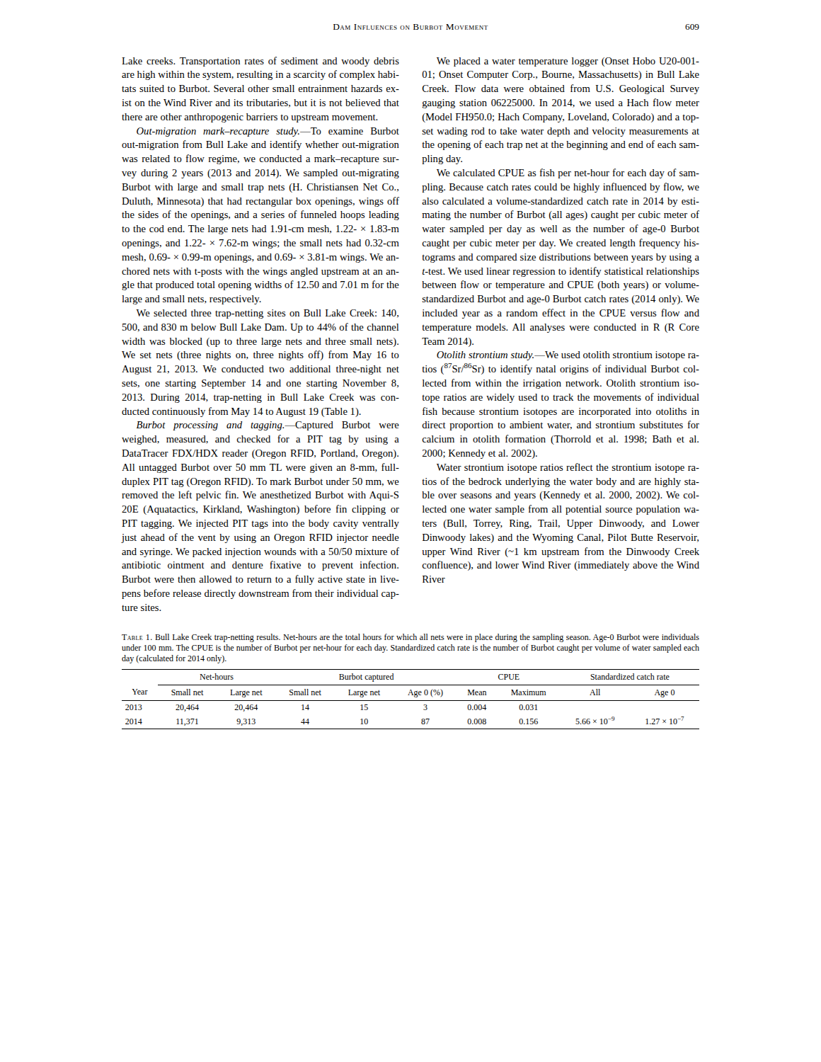Dam Influences on Burbot Movement 609
Lake creeks. Transportation rates of sediment and woody debris are high within the system, resulting in a scarcity of complex habitats suited to Burbot. Several other small entrainment hazards exist on the Wind River and its tributaries, but it is not believed that there are other anthropogenic barriers to upstream movement.
Out-migration mark–recapture study.—To examine Burbot out-migration from Bull Lake and identify whether out-migration was related to flow regime, we conducted a mark–recapture survey during 2 years (2013 and 2014). We sampled out-migrating Burbot with large and small trap nets (H. Christiansen Net Co., Duluth, Minnesota) that had rectangular box openings, wings off the sides of the openings, and a series of funneled hoops leading to the cod end. The large nets had 1.91-cm mesh, 1.22- × 1.83-m openings, and 1.22- × 7.62-m wings; the small nets had 0.32-cm mesh, 0.69- × 0.99-m openings, and 0.69- × 3.81-m wings. We anchored nets with t-posts with the wings angled upstream at an angle that produced total opening widths of 12.50 and 7.01 m for the large and small nets, respectively.
We selected three trap-netting sites on Bull Lake Creek: 140, 500, and 830 m below Bull Lake Dam. Up to 44% of the channel width was blocked (up to three large nets and three small nets). We set nets (three nights on, three nights off) from May 16 to August 21, 2013. We conducted two additional three-night net sets, one starting September 14 and one starting November 8, 2013. During 2014, trap-netting in Bull Lake Creek was conducted continuously from May 14 to August 19 (Table 1).
Burbot processing and tagging.—Captured Burbot were weighed, measured, and checked for a PIT tag by using a DataTracer FDX/HDX reader (Oregon RFID, Portland, Oregon). All untagged Burbot over 50 mm TL were given an 8-mm, full-duplex PIT tag (Oregon RFID). To mark Burbot under 50 mm, we removed the left pelvic fin. We anesthetized Burbot with Aqui-S 20E (Aquatactics, Kirkland, Washington) before fin clipping or PIT tagging. We injected PIT tags into the body cavity ventrally just ahead of the vent by using an Oregon RFID injector needle and syringe. We packed injection wounds with a 50/50 mixture of antibiotic ointment and denture fixative to prevent infection. Burbot were then allowed to return to a fully active state in live-pens before release directly downstream from their individual capture sites.
We placed a water temperature logger (Onset Hobo U20-001-01; Onset Computer Corp., Bourne, Massachusetts) in Bull Lake Creek. Flow data were obtained from U.S. Geological Survey gauging station 06225000. In 2014, we used a Hach flow meter (Model FH950.0; Hach Company, Loveland, Colorado) and a top-set wading rod to take water depth and velocity measurements at the opening of each trap net at the beginning and end of each sampling day.
We calculated CPUE as fish per net-hour for each day of sampling. Because catch rates could be highly influenced by flow, we also calculated a volume-standardized catch rate in 2014 by estimating the number of Burbot (all ages) caught per cubic meter of water sampled per day as well as the number of age-0 Burbot caught per cubic meter per day. We created length frequency histograms and compared size distributions between years by using a t-test. We used linear regression to identify statistical relationships between flow or temperature and CPUE (both years) or volume-standardized Burbot and age-0 Burbot catch rates (2014 only). We included year as a random effect in the CPUE versus flow and temperature models. All analyses were conducted in R (R Core Team 2014).
Otolith strontium study.—We used otolith strontium isotope ratios (87Sr/86Sr) to identify natal origins of individual Burbot collected from within the irrigation network. Otolith strontium isotope ratios are widely used to track the movements of individual fish because strontium isotopes are incorporated into otoliths in direct proportion to ambient water, and strontium substitutes for calcium in otolith formation (Thorrold et al. 1998; Bath et al. 2000; Kennedy et al. 2002).
Water strontium isotope ratios reflect the strontium isotope ratios of the bedrock underlying the water body and are highly stable over seasons and years (Kennedy et al. 2000, 2002). We collected one water sample from all potential source population waters (Bull, Torrey, Ring, Trail, Upper Dinwoody, and Lower Dinwoody lakes) and the Wyoming Canal, Pilot Butte Reservoir, upper Wind River (~1 km upstream from the Dinwoody Creek confluence), and lower Wind River (immediately above the Wind River
Table 1. Bull Lake Creek trap-netting results. Net-hours are the total hours for which all nets were in place during the sampling season. Age-0 Burbot were individuals under 100 mm. The CPUE is the number of Burbot per net-hour for each day. Standardized catch rate is the number of Burbot caught per volume of water sampled each day (calculated for 2014 only).
| | Net-hours | Burbot captured | CPUE | Standardized catch rate |
| --- | --- | --- | --- | --- |
| Year | Small net | Large net | Small net | Large net | Age 0 (%) | Mean | Maximum | All | Age 0 |
| 2013 | 20,464 | 20,464 | 14 | 15 | 3 | 0.004 | 0.031 | | |
| 2014 | 11,371 | 9,313 | 44 | 10 | 87 | 0.008 | 0.156 | 5.66 × 10 −9 | 1.27 × 10 −7 |